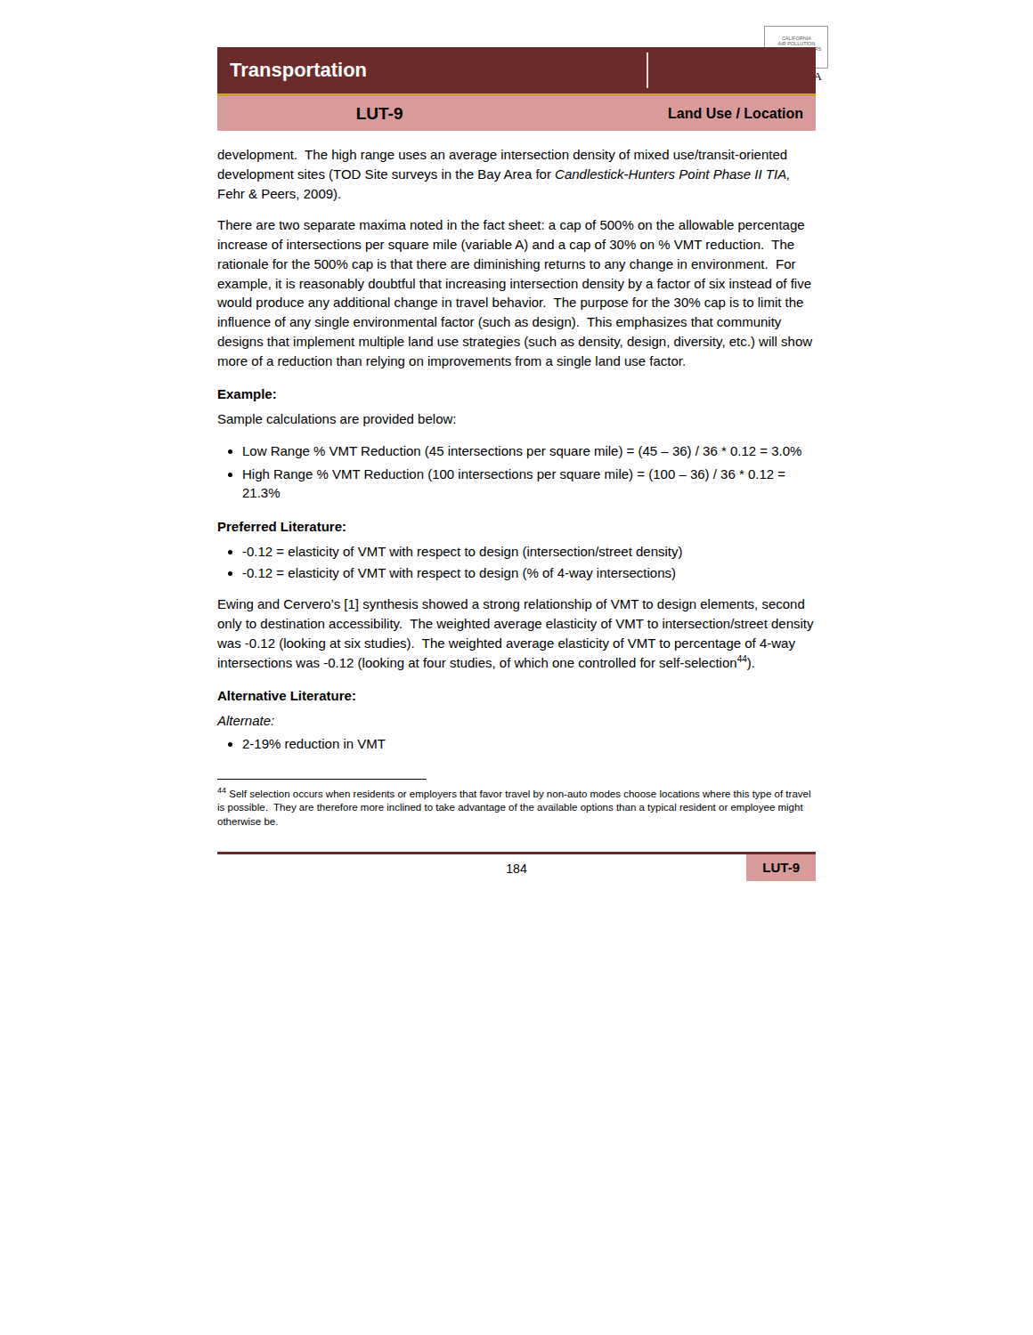CALIFORNIA
AIR POLLUTION
CONTROL OFFICERS
ASSOCIATION
CAPCOA
Transportation
LUT-9 Land Use / Location
development. The high range uses an average intersection density of mixed use/transit-oriented development sites (TOD Site surveys in the Bay Area for Candlestick-Hunters Point Phase II TIA, Fehr & Peers, 2009).
There are two separate maxima noted in the fact sheet: a cap of 500% on the allowable percentage increase of intersections per square mile (variable A) and a cap of 30% on % VMT reduction. The rationale for the 500% cap is that there are diminishing returns to any change in environment. For example, it is reasonably doubtful that increasing intersection density by a factor of six instead of five would produce any additional change in travel behavior. The purpose for the 30% cap is to limit the influence of any single environmental factor (such as design). This emphasizes that community designs that implement multiple land use strategies (such as density, design, diversity, etc.) will show more of a reduction than relying on improvements from a single land use factor.
Example:
Sample calculations are provided below:
Low Range % VMT Reduction (45 intersections per square mile) = (45 – 36) / 36 * 0.12 = 3.0%
High Range % VMT Reduction (100 intersections per square mile) = (100 – 36) / 36 * 0.12 = 21.3%
Preferred Literature:
-0.12 = elasticity of VMT with respect to design (intersection/street density)
-0.12 = elasticity of VMT with respect to design (% of 4-way intersections)
Ewing and Cervero’s [1] synthesis showed a strong relationship of VMT to design elements, second only to destination accessibility. The weighted average elasticity of VMT to intersection/street density was -0.12 (looking at six studies). The weighted average elasticity of VMT to percentage of 4-way intersections was -0.12 (looking at four studies, of which one controlled for self-selection44).
Alternative Literature:
Alternate:
2-19% reduction in VMT
44 Self selection occurs when residents or employers that favor travel by non-auto modes choose locations where this type of travel is possible. They are therefore more inclined to take advantage of the available options than a typical resident or employee might otherwise be.
184 LUT-9